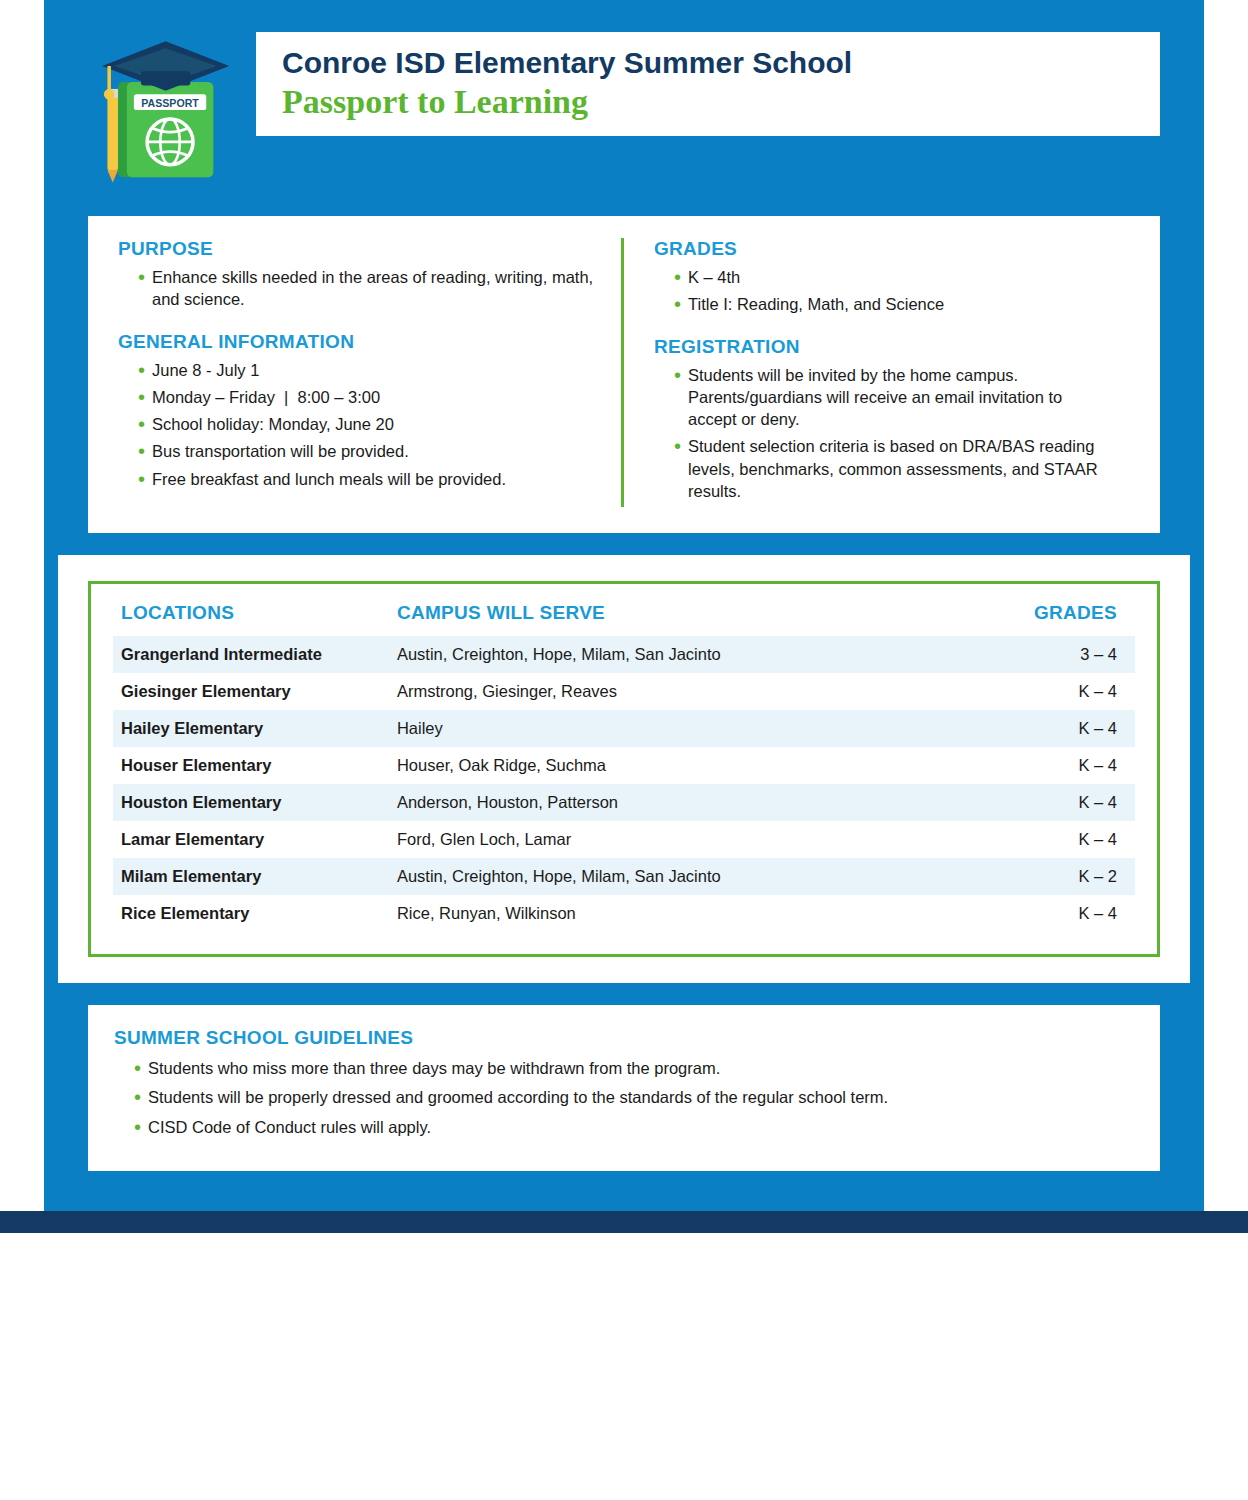PASSPORT
Conroe ISD Elementary Summer School
Passport to Learning
Purpose
Enhance skills needed in the areas of reading, writing, math, and science.
General Information
June 8 - July 1
Monday – Friday | 8:00 – 3:00
School holiday: Monday, June 20
Bus transportation will be provided.
Free breakfast and lunch meals will be provided.
Grades
K – 4th
Title I: Reading, Math, and Science
Registration
Students will be invited by the home campus. Parents/guardians will receive an email invitation to accept or deny.
Student selection criteria is based on DRA/BAS reading levels, benchmarks, common assessments, and STAAR results.
| Locations | Campus Will Serve | Grades |
| --- | --- | --- |
| Grangerland Intermediate | Austin, Creighton, Hope, Milam, San Jacinto | 3 – 4 |
| Giesinger Elementary | Armstrong, Giesinger, Reaves | K – 4 |
| Hailey Elementary | Hailey | K – 4 |
| Houser Elementary | Houser, Oak Ridge, Suchma | K – 4 |
| Houston Elementary | Anderson, Houston, Patterson | K – 4 |
| Lamar Elementary | Ford, Glen Loch, Lamar | K – 4 |
| Milam Elementary | Austin, Creighton, Hope, Milam, San Jacinto | K – 2 |
| Rice Elementary | Rice, Runyan, Wilkinson | K – 4 |
Summer School Guidelines
Students who miss more than three days may be withdrawn from the program.
Students will be properly dressed and groomed according to the standards of the regular school term.
CISD Code of Conduct rules will apply.